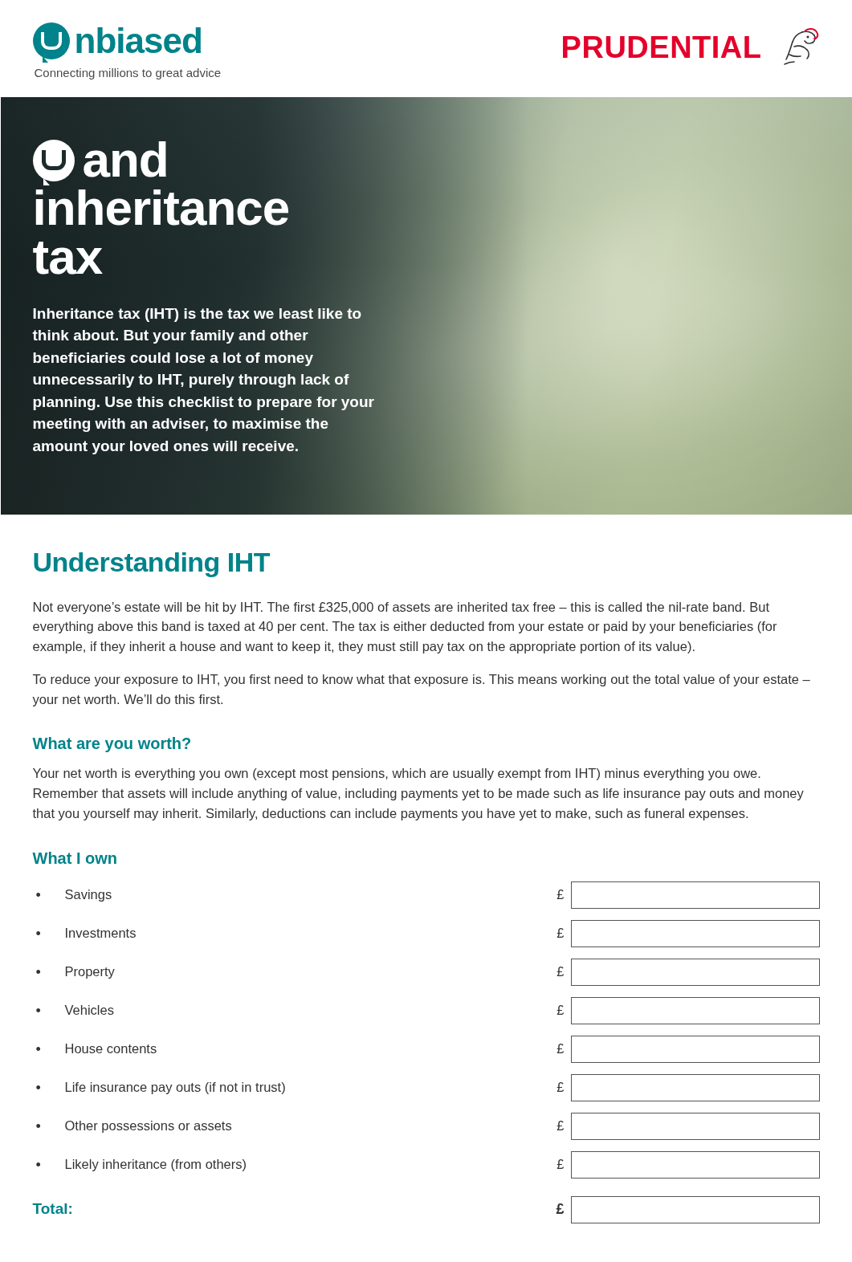nbiased
Connecting millions to great advice
PRUDENTIAL
and
inheritance
tax
Inheritance tax (IHT) is the tax we least like to think about. But your family and other beneficiaries could lose a lot of money unnecessarily to IHT, purely through lack of planning. Use this checklist to prepare for your meeting with an adviser, to maximise the amount your loved ones will receive.
Understanding IHT
Not everyone’s estate will be hit by IHT. The first £325,000 of assets are inherited tax free – this is called the nil-rate band. But everything above this band is taxed at 40 per cent. The tax is either deducted from your estate or paid by your beneficiaries (for example, if they inherit a house and want to keep it, they must still pay tax on the appropriate portion of its value).
To reduce your exposure to IHT, you first need to know what that exposure is. This means working out the total value of your estate – your net worth. We’ll do this first.
What are you worth?
Your net worth is everything you own (except most pensions, which are usually exempt from IHT) minus everything you owe. Remember that assets will include anything of value, including payments yet to be made such as life insurance pay outs and money that you yourself may inherit. Similarly, deductions can include payments you have yet to make, such as funeral expenses.
What I own
• Savings £
• Investments £
• Property £
• Vehicles £
• House contents £
• Life insurance pay outs (if not in trust) £
• Other possessions or assets £
• Likely inheritance (from others) £
Total: £